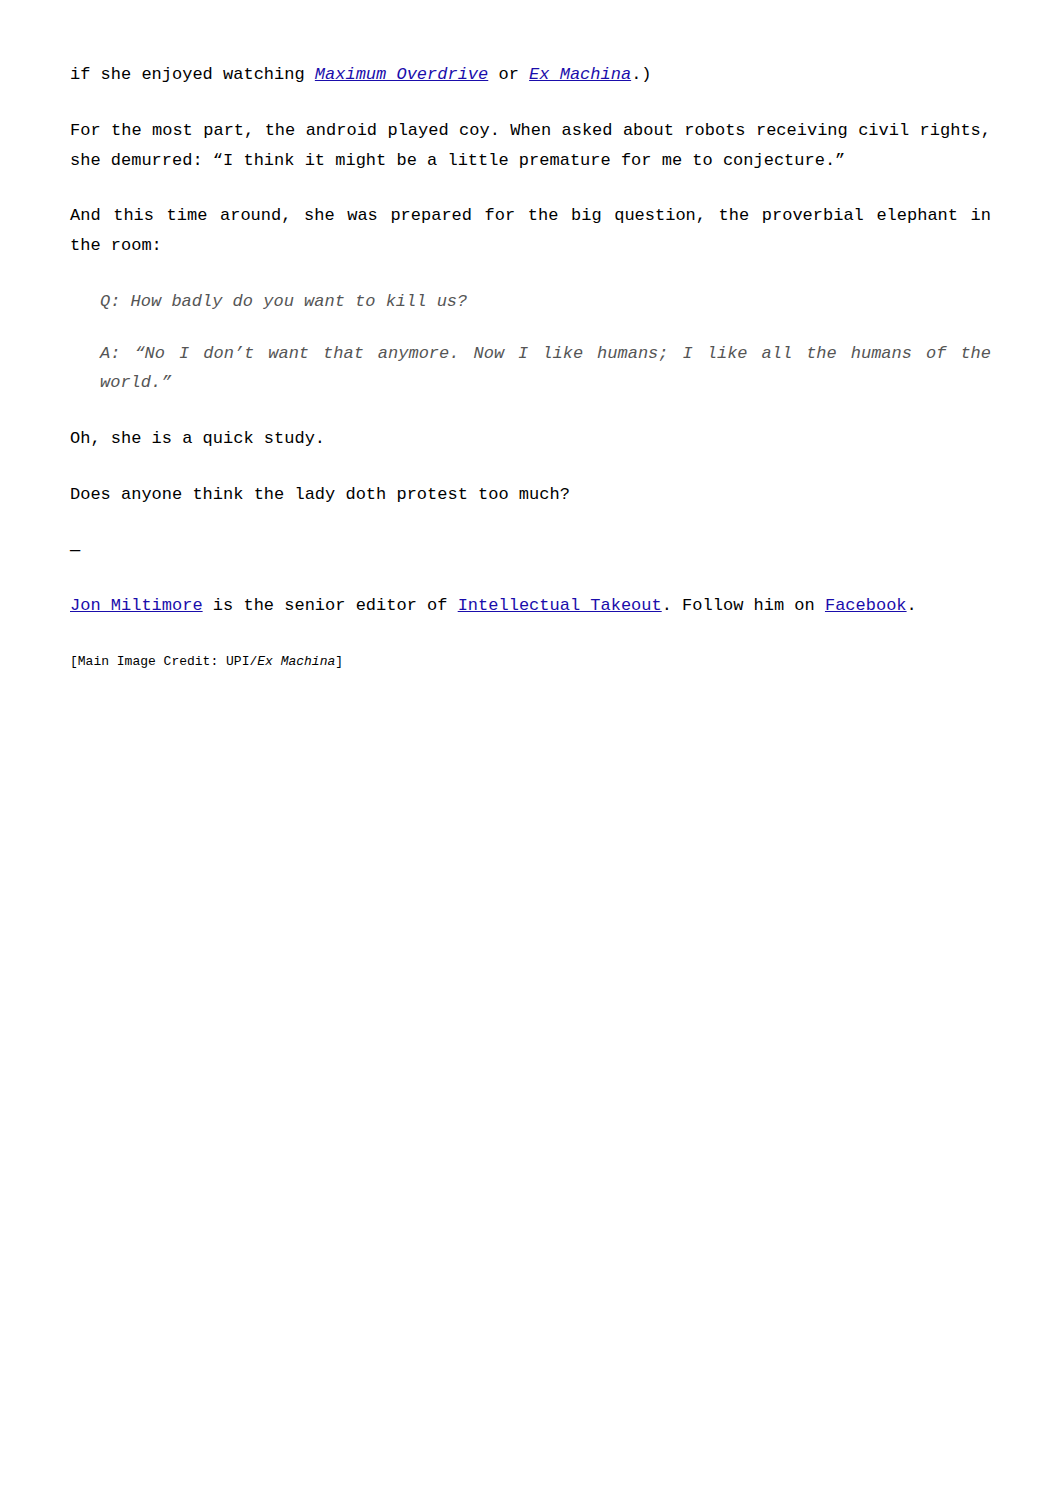if she enjoyed watching Maximum Overdrive or Ex Machina.)
For the most part, the android played coy. When asked about robots receiving civil rights, she demurred: “I think it might be a little premature for me to conjecture.”
And this time around, she was prepared for the big question, the proverbial elephant in the room:
Q: How badly do you want to kill us?
A: “No I don’t want that anymore. Now I like humans; I like all the humans of the world.”
Oh, she is a quick study.
Does anyone think the lady doth protest too much?
—
Jon Miltimore is the senior editor of Intellectual Takeout. Follow him on Facebook.
[Main Image Credit: UPI/Ex Machina]